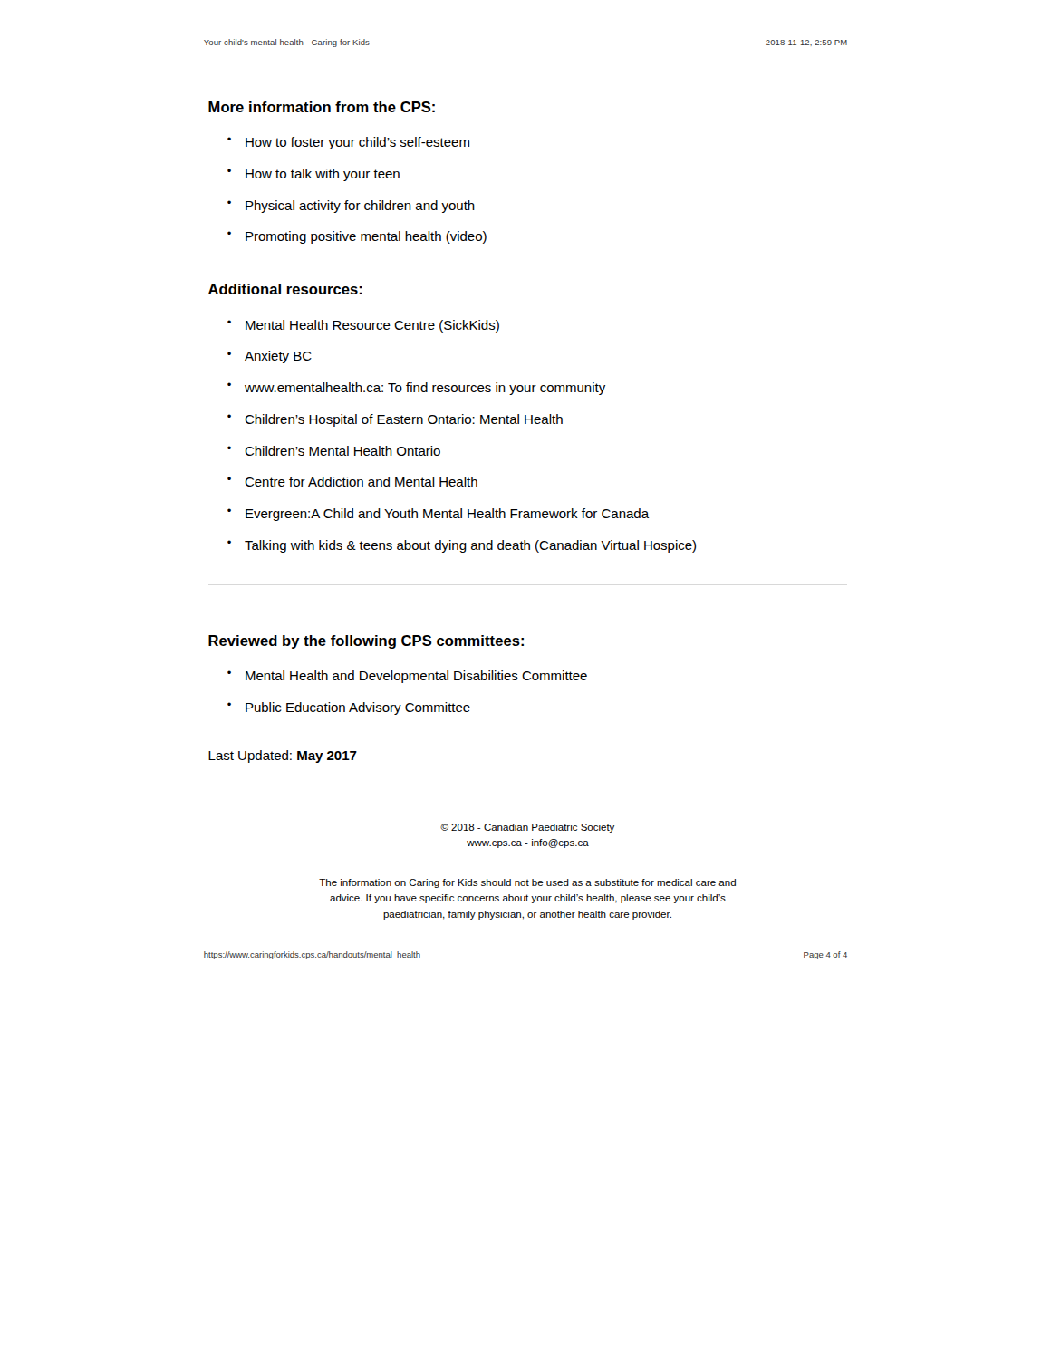Your child's mental health - Caring for Kids 2018-11-12, 2:59 PM
More information from the CPS:
How to foster your child’s self-esteem
How to talk with your teen
Physical activity for children and youth
Promoting positive mental health (video)
Additional resources:
Mental Health Resource Centre (SickKids)
Anxiety BC
www.ementalhealth.ca: To find resources in your community
Children’s Hospital of Eastern Ontario: Mental Health
Children’s Mental Health Ontario
Centre for Addiction and Mental Health
Evergreen:A Child and Youth Mental Health Framework for Canada
Talking with kids & teens about dying and death (Canadian Virtual Hospice)
Reviewed by the following CPS committees:
Mental Health and Developmental Disabilities Committee
Public Education Advisory Committee
Last Updated: May 2017
© 2018 - Canadian Paediatric Society
www.cps.ca - info@cps.ca
The information on Caring for Kids should not be used as a substitute for medical care and advice. If you have specific concerns about your child’s health, please see your child’s paediatrician, family physician, or another health care provider.
https://www.caringforkids.cps.ca/handouts/mental_health Page 4 of 4